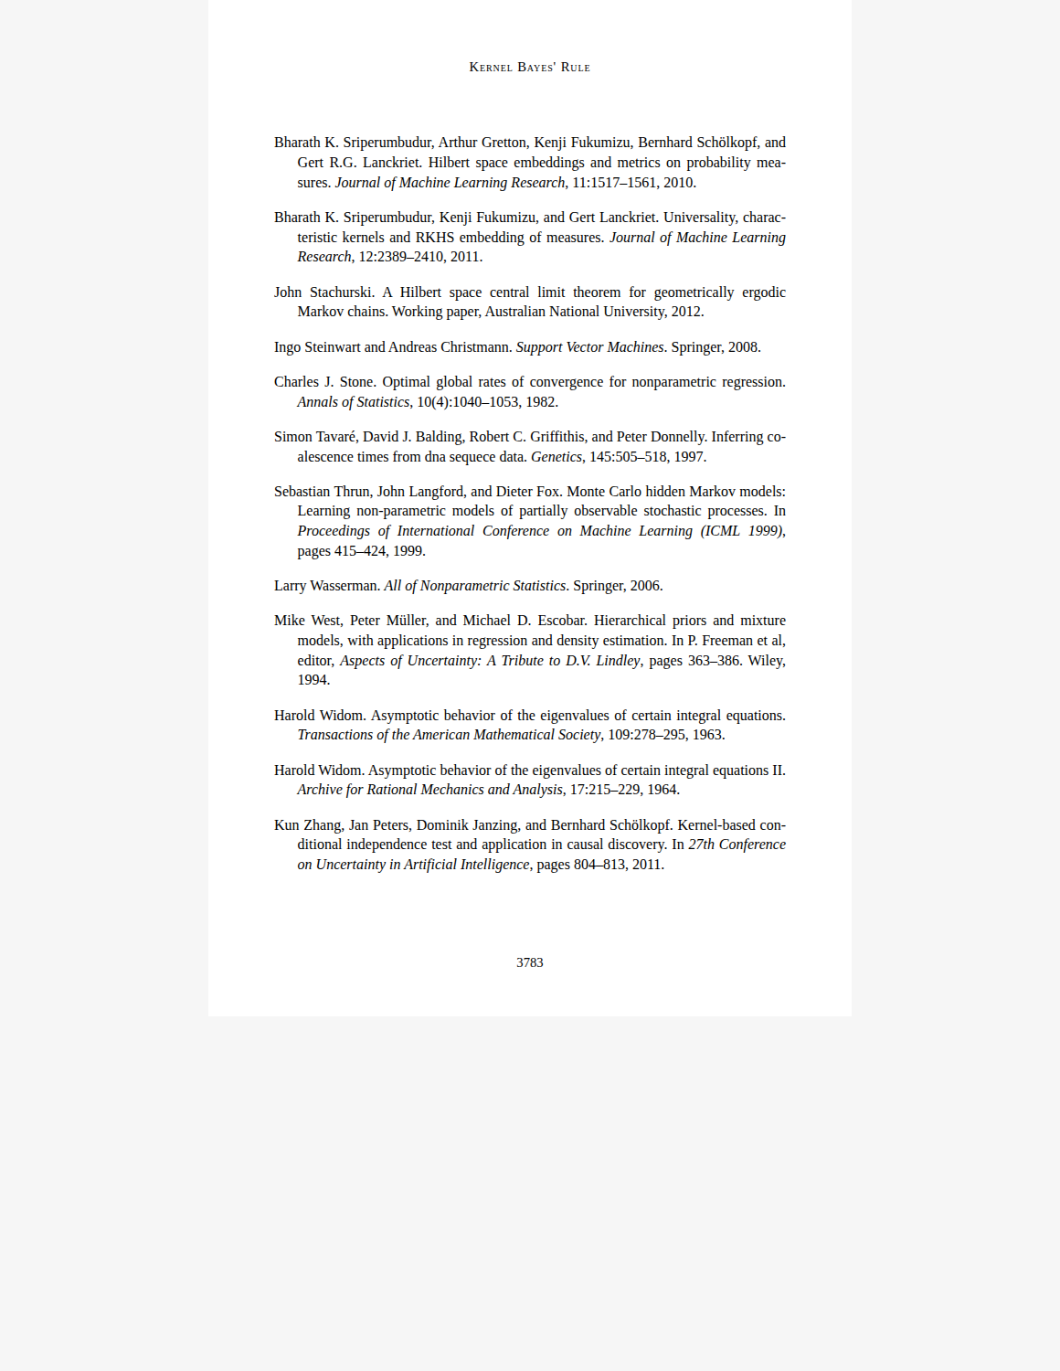Kernel Bayes' Rule
Bharath K. Sriperumbudur, Arthur Gretton, Kenji Fukumizu, Bernhard Schölkopf, and Gert R.G. Lanckriet. Hilbert space embeddings and metrics on probability measures. Journal of Machine Learning Research, 11:1517–1561, 2010.
Bharath K. Sriperumbudur, Kenji Fukumizu, and Gert Lanckriet. Universality, characteristic kernels and RKHS embedding of measures. Journal of Machine Learning Research, 12:2389–2410, 2011.
John Stachurski. A Hilbert space central limit theorem for geometrically ergodic Markov chains. Working paper, Australian National University, 2012.
Ingo Steinwart and Andreas Christmann. Support Vector Machines. Springer, 2008.
Charles J. Stone. Optimal global rates of convergence for nonparametric regression. Annals of Statistics, 10(4):1040–1053, 1982.
Simon Tavaré, David J. Balding, Robert C. Griffithis, and Peter Donnelly. Inferring coalescence times from dna sequece data. Genetics, 145:505–518, 1997.
Sebastian Thrun, John Langford, and Dieter Fox. Monte Carlo hidden Markov models: Learning non-parametric models of partially observable stochastic processes. In Proceedings of International Conference on Machine Learning (ICML 1999), pages 415–424, 1999.
Larry Wasserman. All of Nonparametric Statistics. Springer, 2006.
Mike West, Peter Müller, and Michael D. Escobar. Hierarchical priors and mixture models, with applications in regression and density estimation. In P. Freeman et al, editor, Aspects of Uncertainty: A Tribute to D.V. Lindley, pages 363–386. Wiley, 1994.
Harold Widom. Asymptotic behavior of the eigenvalues of certain integral equations. Transactions of the American Mathematical Society, 109:278–295, 1963.
Harold Widom. Asymptotic behavior of the eigenvalues of certain integral equations II. Archive for Rational Mechanics and Analysis, 17:215–229, 1964.
Kun Zhang, Jan Peters, Dominik Janzing, and Bernhard Schölkopf. Kernel-based conditional independence test and application in causal discovery. In 27th Conference on Uncertainty in Artificial Intelligence, pages 804–813, 2011.
3783